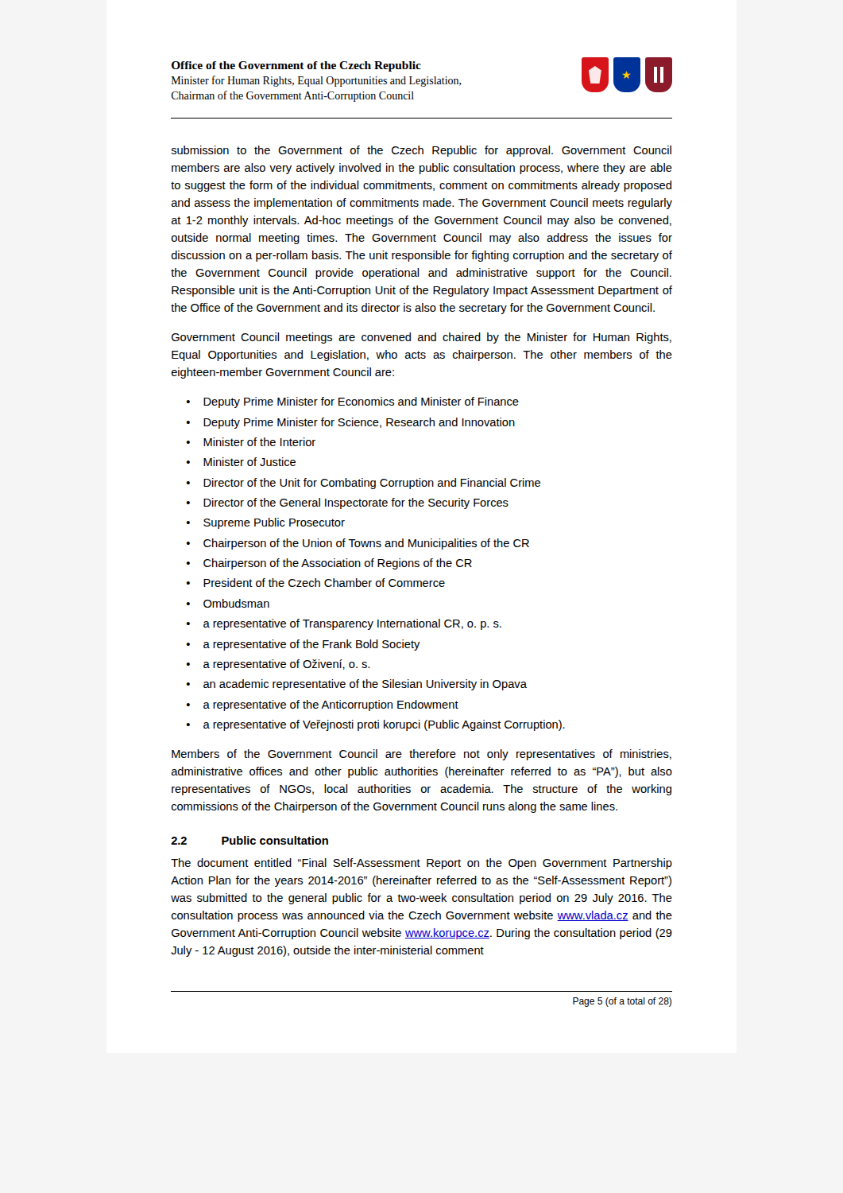Office of the Government of the Czech Republic
Minister for Human Rights, Equal Opportunities and Legislation,
Chairman of the Government Anti-Corruption Council
submission to the Government of the Czech Republic for approval. Government Council members are also very actively involved in the public consultation process, where they are able to suggest the form of the individual commitments, comment on commitments already proposed and assess the implementation of commitments made. The Government Council meets regularly at 1-2 monthly intervals. Ad-hoc meetings of the Government Council may also be convened, outside normal meeting times. The Government Council may also address the issues for discussion on a per-rollam basis. The unit responsible for fighting corruption and the secretary of the Government Council provide operational and administrative support for the Council. Responsible unit is the Anti-Corruption Unit of the Regulatory Impact Assessment Department of the Office of the Government and its director is also the secretary for the Government Council.
Government Council meetings are convened and chaired by the Minister for Human Rights, Equal Opportunities and Legislation, who acts as chairperson. The other members of the eighteen-member Government Council are:
Deputy Prime Minister for Economics and Minister of Finance
Deputy Prime Minister for Science, Research and Innovation
Minister of the Interior
Minister of Justice
Director of the Unit for Combating Corruption and Financial Crime
Director of the General Inspectorate for the Security Forces
Supreme Public Prosecutor
Chairperson of the Union of Towns and Municipalities of the CR
Chairperson of the Association of Regions of the CR
President of the Czech Chamber of Commerce
Ombudsman
a representative of Transparency International CR, o. p. s.
a representative of the Frank Bold Society
a representative of Oživení, o. s.
an academic representative of the Silesian University in Opava
a representative of the Anticorruption Endowment
a representative of Veřejnosti proti korupci (Public Against Corruption).
Members of the Government Council are therefore not only representatives of ministries, administrative offices and other public authorities (hereinafter referred to as “PA”), but also representatives of NGOs, local authorities or academia. The structure of the working commissions of the Chairperson of the Government Council runs along the same lines.
2.2 Public consultation
The document entitled “Final Self-Assessment Report on the Open Government Partnership Action Plan for the years 2014-2016” (hereinafter referred to as the “Self-Assessment Report”) was submitted to the general public for a two-week consultation period on 29 July 2016. The consultation process was announced via the Czech Government website www.vlada.cz and the Government Anti-Corruption Council website www.korupce.cz. During the consultation period (29 July - 12 August 2016), outside the inter-ministerial comment
Page 5 (of a total of 28)